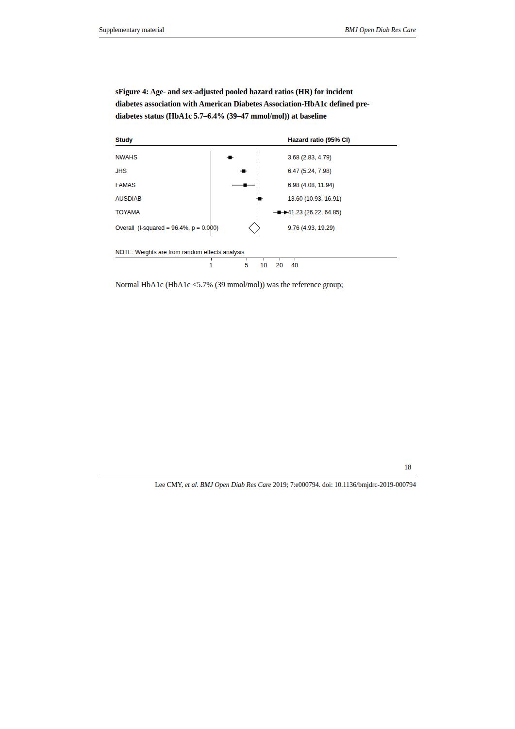Supplementary material BMJ Open Diab Res Care
sFigure 4: Age- and sex-adjusted pooled hazard ratios (HR) for incident diabetes association with American Diabetes Association-HbA1c defined pre-diabetes status (HbA1c 5.7–6.4% (39–47 mmol/mol)) at baseline
Study Hazard ratio (95% CI)
NWAHS
3.68 (2.83, 4.79)
JHS
6.47 (5.24, 7.98)
FAMAS
6.98 (4.08, 11.94)
AUSDIAB
13.60 (10.93, 16.91)
TOYAMA
41.23 (26.22, 64.85)
Overall (I-squared = 96.4%, p = 0.000)
9.76 (4.93, 19.29)
NOTE: Weights are from random effects analysis
1 5 10 20 40
Normal HbA1c (HbA1c <5.7% (39 mmol/mol)) was the reference group;
18
Lee CMY, et al. BMJ Open Diab Res Care 2019; 7:e000794. doi: 10.1136/bmjdrc-2019-000794